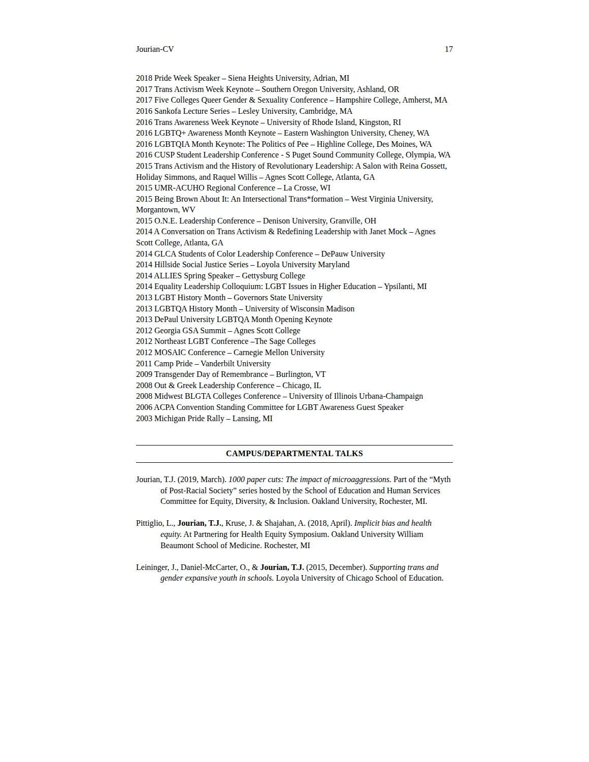Jourian-CV
17
2018 Pride Week Speaker – Siena Heights University, Adrian, MI
2017 Trans Activism Week Keynote – Southern Oregon University, Ashland, OR
2017 Five Colleges Queer Gender & Sexuality Conference – Hampshire College, Amherst, MA
2016 Sankofa Lecture Series – Lesley University, Cambridge, MA
2016 Trans Awareness Week Keynote – University of Rhode Island, Kingston, RI
2016 LGBTQ+ Awareness Month Keynote – Eastern Washington University, Cheney, WA
2016 LGBTQIA Month Keynote: The Politics of Pee – Highline College, Des Moines, WA
2016 CUSP Student Leadership Conference - S Puget Sound Community College, Olympia, WA
2015 Trans Activism and the History of Revolutionary Leadership: A Salon with Reina Gossett, Holiday Simmons, and Raquel Willis – Agnes Scott College, Atlanta, GA
2015 UMR-ACUHO Regional Conference – La Crosse, WI
2015 Being Brown About It: An Intersectional Trans*formation – West Virginia University, Morgantown, WV
2015 O.N.E. Leadership Conference – Denison University, Granville, OH
2014 A Conversation on Trans Activism & Redefining Leadership with Janet Mock – Agnes Scott College, Atlanta, GA
2014 GLCA Students of Color Leadership Conference – DePauw University
2014 Hillside Social Justice Series – Loyola University Maryland
2014 ALLIES Spring Speaker – Gettysburg College
2014 Equality Leadership Colloquium: LGBT Issues in Higher Education – Ypsilanti, MI
2013 LGBT History Month – Governors State University
2013 LGBTQA History Month – University of Wisconsin Madison
2013 DePaul University LGBTQA Month Opening Keynote
2012 Georgia GSA Summit – Agnes Scott College
2012 Northeast LGBT Conference –The Sage Colleges
2012 MOSAIC Conference – Carnegie Mellon University
2011 Camp Pride – Vanderbilt University
2009 Transgender Day of Remembrance – Burlington, VT
2008 Out & Greek Leadership Conference – Chicago, IL
2008 Midwest BLGTA Colleges Conference – University of Illinois Urbana-Champaign
2006 ACPA Convention Standing Committee for LGBT Awareness Guest Speaker
2003 Michigan Pride Rally – Lansing, MI
CAMPUS/DEPARTMENTAL TALKS
Jourian, T.J. (2019, March). 1000 paper cuts: The impact of microaggressions. Part of the “Myth of Post-Racial Society” series hosted by the School of Education and Human Services Committee for Equity, Diversity, & Inclusion. Oakland University, Rochester, MI.
Pittiglio, L., Jourian, T.J., Kruse, J. & Shajahan, A. (2018, April). Implicit bias and health equity. At Partnering for Health Equity Symposium. Oakland University William Beaumont School of Medicine. Rochester, MI
Leininger, J., Daniel-McCarter, O., & Jourian, T.J. (2015, December). Supporting trans and gender expansive youth in schools. Loyola University of Chicago School of Education.